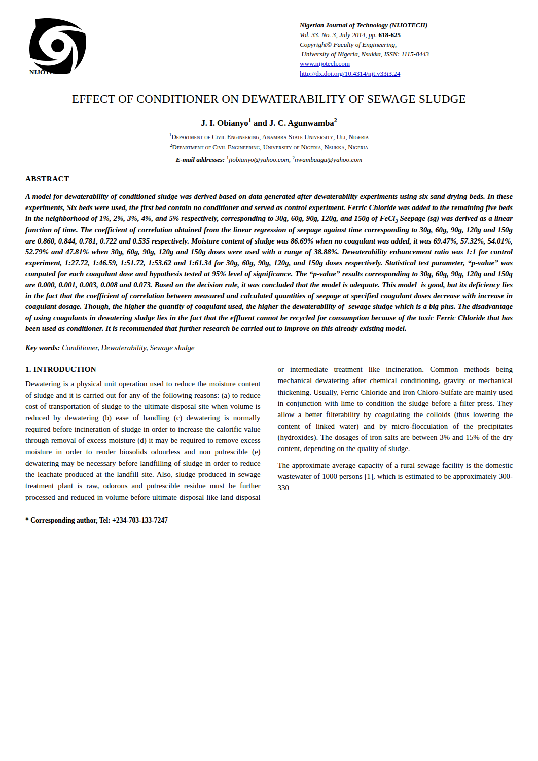NIJOTECH
Nigerian Journal of Technology (NIJOTECH)
Vol. 33. No. 3, July 2014, pp. 618-625
Copyright© Faculty of Engineering,
University of Nigeria, Nsukka, ISSN: 1115-8443
www.nijotech.com
http://dx.doi.org/10.4314/njt.v33i3.24
Effect of Conditioner on Dewaterability of Sewage Sludge
J. I. Obianyo1 and J. C. Agunwamba2
1Department of Civil Engineering, Anambra State University, Uli, Nigeria
2Department of Civil Engineering, University of Nigeria, Nsukka, Nigeria
E-mail addresses: 1jiobianyo@yahoo.com, 2nwambaagu@yahoo.com
Abstract
A model for dewaterability of conditioned sludge was derived based on data generated after dewaterability experiments using six sand drying beds. In these experiments, Six beds were used, the first bed contain no conditioner and served as control experiment. Ferric Chloride was added to the remaining five beds in the neighborhood of 1%, 2%, 3%, 4%, and 5% respectively, corresponding to 30g, 60g, 90g, 120g, and 150g of FeCl3 Seepage (sg) was derived as a linear function of time. The coefficient of correlation obtained from the linear regression of seepage against time corresponding to 30g, 60g, 90g, 120g and 150g are 0.860, 0.844, 0.781, 0.722 and 0.535 respectively. Moisture content of sludge was 86.69% when no coagulant was added, it was 69.47%, 57.32%, 54.01%, 52.79% and 47.81% when 30g, 60g, 90g, 120g and 150g doses were used with a range of 38.88%. Dewaterability enhancement ratio was 1:1 for control experiment, 1:27.72, 1:46.59, 1:51.72, 1:53.62 and 1:61.34 for 30g, 60g, 90g, 120g, and 150g doses respectively. Statistical test parameter, “p-value” was computed for each coagulant dose and hypothesis tested at 95% level of significance. The “p-value” results corresponding to 30g, 60g, 90g, 120g and 150g are 0.000, 0.001, 0.003, 0.008 and 0.073. Based on the decision rule, it was concluded that the model is adequate. This model is good, but its deficiency lies in the fact that the coefficient of correlation between measured and calculated quantities of seepage at specified coagulant doses decrease with increase in coagulant dosage. Though, the higher the quantity of coagulant used, the higher the dewaterability of sewage sludge which is a big plus. The disadvantage of using coagulants in dewatering sludge lies in the fact that the effluent cannot be recycled for consumption because of the toxic Ferric Chloride that has been used as conditioner. It is recommended that further research be carried out to improve on this already existing model.
Key words: Conditioner, Dewaterability, Sewage sludge
1. Introduction
Dewatering is a physical unit operation used to reduce the moisture content of sludge and it is carried out for any of the following reasons: (a) to reduce cost of transportation of sludge to the ultimate disposal site when volume is reduced by dewatering (b) ease of handling (c) dewatering is normally required before incineration of sludge in order to increase the calorific value through removal of excess moisture (d) it may be required to remove excess moisture in order to render biosolids odourless and non putrescible (e) dewatering may be necessary before landfilling of sludge in order to reduce the leachate produced at the landfill site. Also, sludge produced in sewage treatment plant is raw, odorous and putrescible residue must be further processed and reduced in volume before ultimate disposal like land disposal or intermediate treatment like incineration. Common methods being mechanical dewatering after chemical conditioning, gravity or mechanical thickening. Usually, Ferric Chloride and Iron Chloro-Sulfate are mainly used in conjunction with lime to condition the sludge before a filter press. They allow a better filterability by coagulating the colloids (thus lowering the content of linked water) and by micro-flocculation of the precipitates (hydroxides). The dosages of iron salts are between 3% and 15% of the dry content, depending on the quality of sludge.
The approximate average capacity of a rural sewage facility is the domestic wastewater of 1000 persons [1], which is estimated to be approximately 300-330
* Corresponding author, Tel: +234-703-133-7247